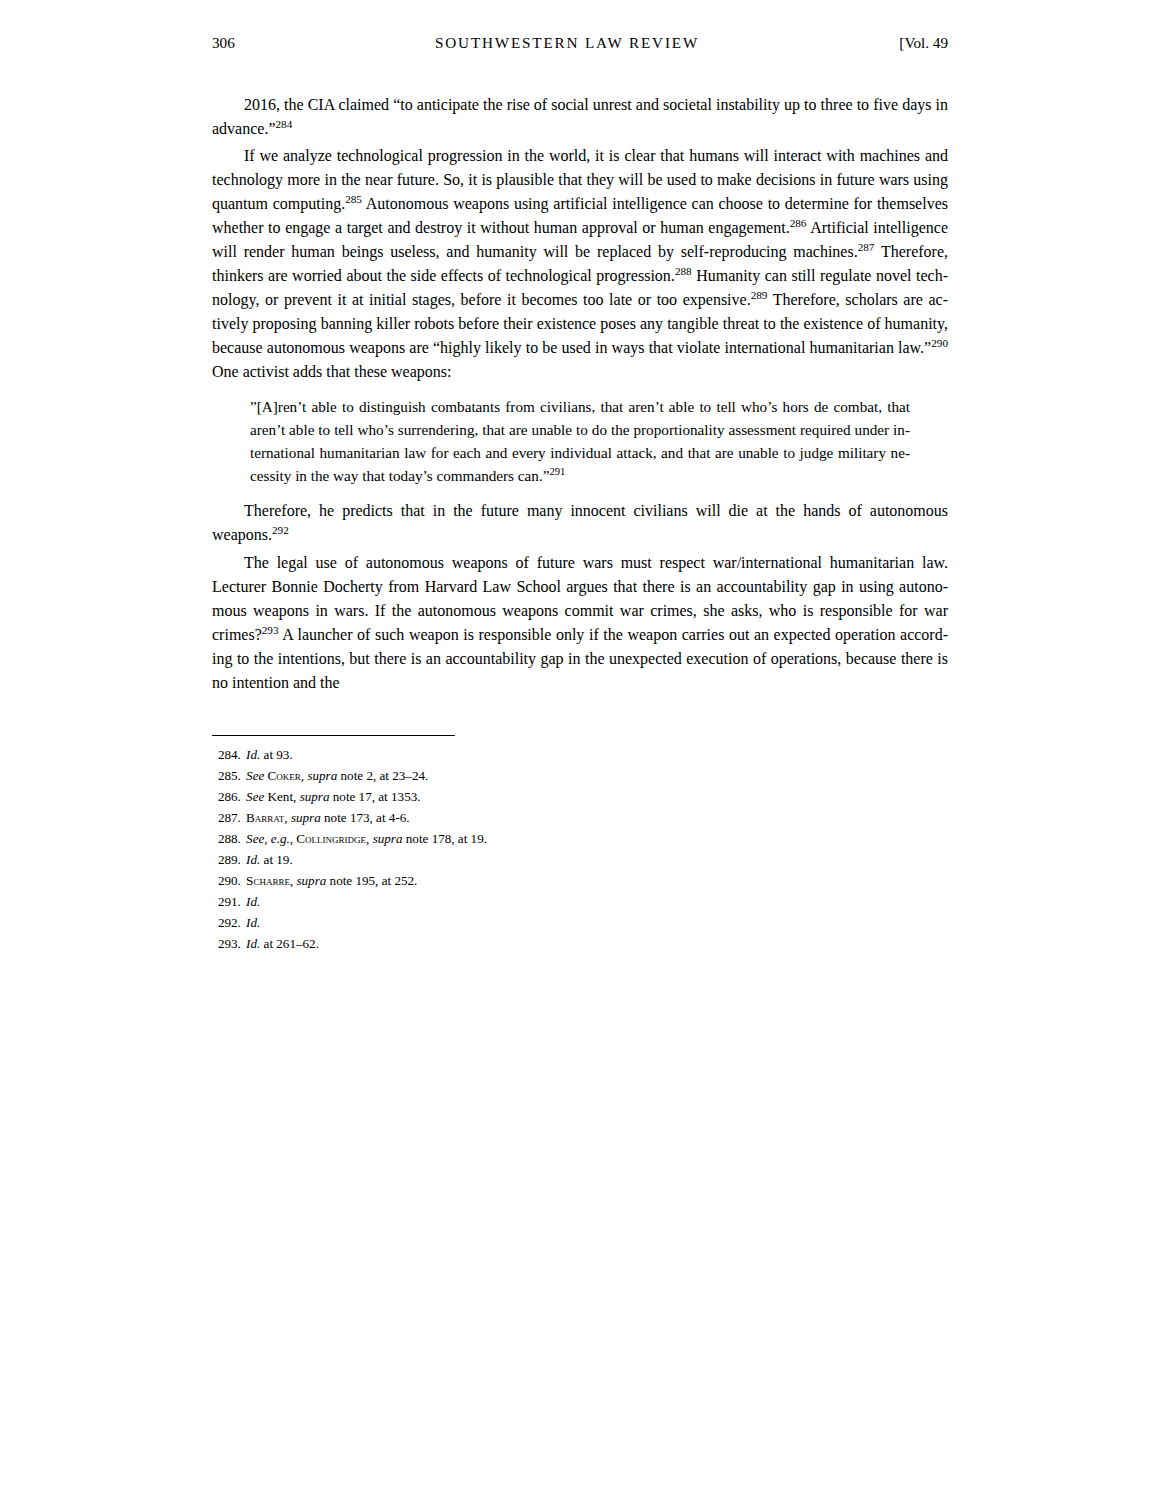306 Southwestern Law Review [Vol. 49
2016, the CIA claimed “to anticipate the rise of social unrest and societal instability up to three to five days in advance.”284
If we analyze technological progression in the world, it is clear that humans will interact with machines and technology more in the near future. So, it is plausible that they will be used to make decisions in future wars using quantum computing.285 Autonomous weapons using artificial intelligence can choose to determine for themselves whether to engage a target and destroy it without human approval or human engagement.286 Artificial intelligence will render human beings useless, and humanity will be replaced by self-reproducing machines.287 Therefore, thinkers are worried about the side effects of technological progression.288 Humanity can still regulate novel technology, or prevent it at initial stages, before it becomes too late or too expensive.289 Therefore, scholars are actively proposing banning killer robots before their existence poses any tangible threat to the existence of humanity, because autonomous weapons are “highly likely to be used in ways that violate international humanitarian law.”290 One activist adds that these weapons:
”[A]ren’t able to distinguish combatants from civilians, that aren’t able to tell who’s hors de combat, that aren’t able to tell who’s surrendering, that are unable to do the proportionality assessment required under international humanitarian law for each and every individual attack, and that are unable to judge military necessity in the way that today’s commanders can.”291
Therefore, he predicts that in the future many innocent civilians will die at the hands of autonomous weapons.292
The legal use of autonomous weapons of future wars must respect war/international humanitarian law. Lecturer Bonnie Docherty from Harvard Law School argues that there is an accountability gap in using autonomous weapons in wars. If the autonomous weapons commit war crimes, she asks, who is responsible for war crimes?293 A launcher of such weapon is responsible only if the weapon carries out an expected operation according to the intentions, but there is an accountability gap in the unexpected execution of operations, because there is no intention and the
284. Id. at 93.
285. See Coker, supra note 2, at 23–24.
286. See Kent, supra note 17, at 1353.
287. Barrat, supra note 173, at 4-6.
288. See, e.g., Collingridge, supra note 178, at 19.
289. Id. at 19.
290. Scharre, supra note 195, at 252.
291. Id.
292. Id.
293. Id. at 261–62.